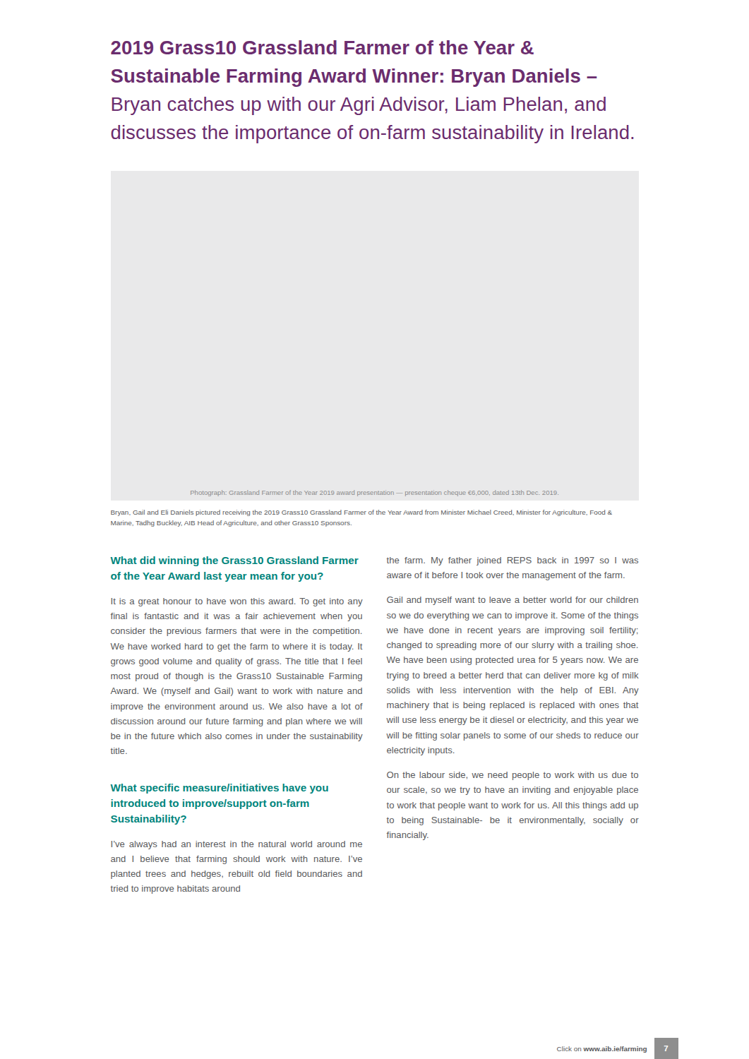2019 Grass10 Grassland Farmer of the Year & Sustainable Farming Award Winner: Bryan Daniels – Bryan catches up with our Agri Advisor, Liam Phelan, and discusses the importance of on-farm sustainability in Ireland.
Photograph: Grassland Farmer of the Year 2019 award presentation — presentation cheque €6,000, dated 13th Dec. 2019.
Bryan, Gail and Eli Daniels pictured receiving the 2019 Grass10 Grassland Farmer of the Year Award from Minister Michael Creed, Minister for Agriculture, Food & Marine, Tadhg Buckley, AIB Head of Agriculture, and other Grass10 Sponsors.
What did winning the Grass10 Grassland Farmer of the Year Award last year mean for you?
It is a great honour to have won this award. To get into any final is fantastic and it was a fair achievement when you consider the previous farmers that were in the competition. We have worked hard to get the farm to where it is today. It grows good volume and quality of grass. The title that I feel most proud of though is the Grass10 Sustainable Farming Award. We (myself and Gail) want to work with nature and improve the environment around us. We also have a lot of discussion around our future farming and plan where we will be in the future which also comes in under the sustainability title.
What specific measure/initiatives have you introduced to improve/support on-farm Sustainability?
I’ve always had an interest in the natural world around me and I believe that farming should work with nature. I’ve planted trees and hedges, rebuilt old field boundaries and tried to improve habitats around
the farm. My father joined REPS back in 1997 so I was aware of it before I took over the management of the farm.
Gail and myself want to leave a better world for our children so we do everything we can to improve it. Some of the things we have done in recent years are improving soil fertility; changed to spreading more of our slurry with a trailing shoe. We have been using protected urea for 5 years now. We are trying to breed a better herd that can deliver more kg of milk solids with less intervention with the help of EBI. Any machinery that is being replaced is replaced with ones that will use less energy be it diesel or electricity, and this year we will be fitting solar panels to some of our sheds to reduce our electricity inputs.
On the labour side, we need people to work with us due to our scale, so we try to have an inviting and enjoyable place to work that people want to work for us. All this things add up to being Sustainable- be it environmentally, socially or financially.
Click on www.aib.ie/farming
7